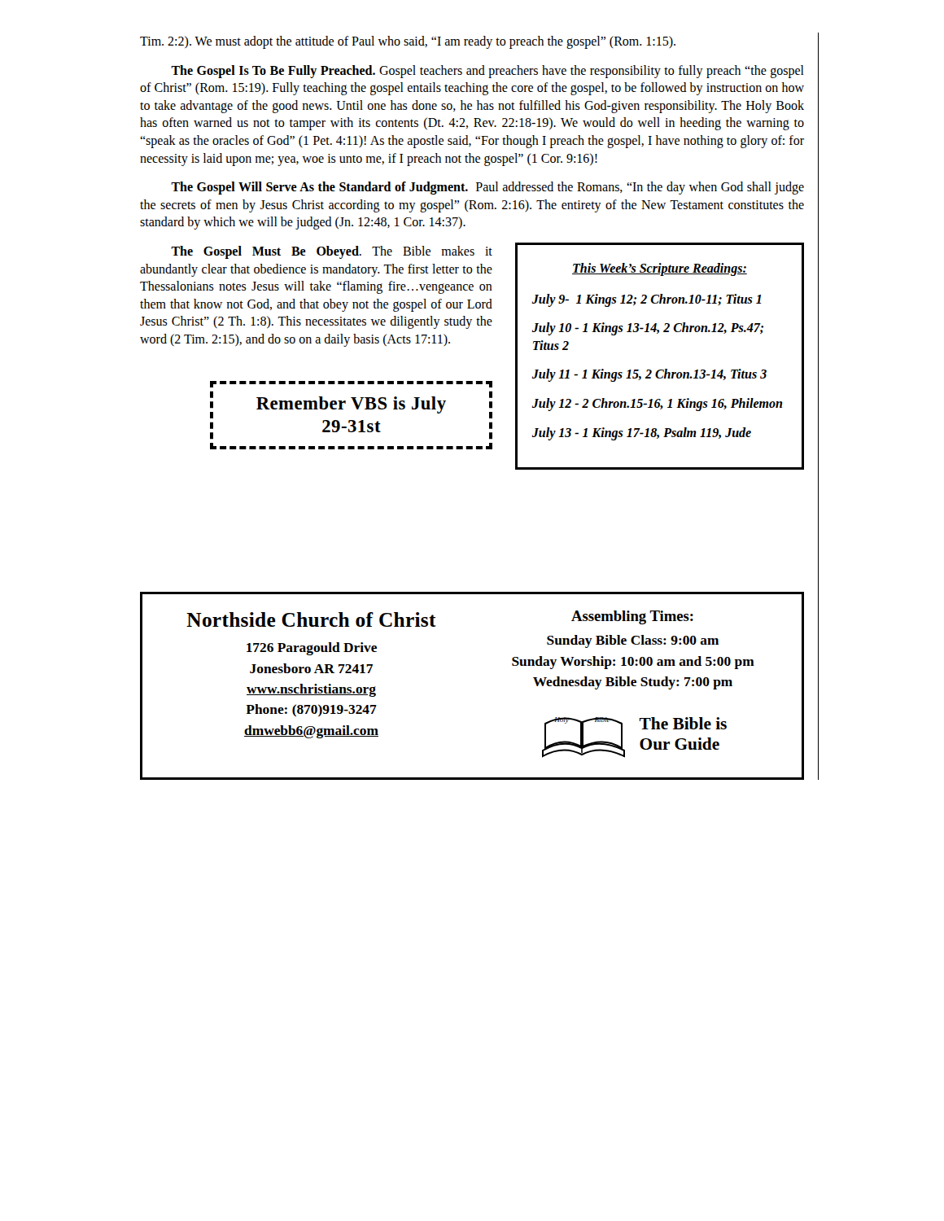Tim. 2:2). We must adopt the attitude of Paul who said, “I am ready to preach the gospel” (Rom. 1:15).
The Gospel Is To Be Fully Preached. Gospel teachers and preachers have the responsibility to fully preach “the gospel of Christ” (Rom. 15:19). Fully teaching the gospel entails teaching the core of the gospel, to be followed by instruction on how to take advantage of the good news. Until one has done so, he has not fulfilled his God-given responsibility. The Holy Book has often warned us not to tamper with its contents (Dt. 4:2, Rev. 22:18-19). We would do well in heeding the warning to “speak as the oracles of God” (1 Pet. 4:11)! As the apostle said, “For though I preach the gospel, I have nothing to glory of: for necessity is laid upon me; yea, woe is unto me, if I preach not the gospel” (1 Cor. 9:16)!
The Gospel Will Serve As the Standard of Judgment. Paul addressed the Romans, “In the day when God shall judge the secrets of men by Jesus Christ according to my gospel” (Rom. 2:16). The entirety of the New Testament constitutes the standard by which we will be judged (Jn. 12:48, 1 Cor. 14:37).
The Gospel Must Be Obeyed. The Bible makes it abundantly clear that obedience is mandatory. The first letter to the Thessalonians notes Jesus will take “flaming fire…vengeance on them that know not God, and that obey not the gospel of our Lord Jesus Christ” (2 Th. 1:8). This necessitates we diligently study the word (2 Tim. 2:15), and do so on a daily basis (Acts 17:11).
Remember VBS is July
29-31st
This Week’s Scripture Readings:
July 9- 1 Kings 12; 2 Chron.10-11; Titus 1
July 10 - 1 Kings 13-14, 2 Chron.12, Ps.47; Titus 2
July 11 - 1 Kings 15, 2 Chron.13-14, Titus 3
July 12 - 2 Chron.15-16, 1 Kings 16, Philemon
July 13 - 1 Kings 17-18, Psalm 119, Jude
Northside Church of Christ
1726 Paragould Drive
Jonesboro AR 72417
www.nschristians.org
Phone: (870)919-3247
dmwebb6@gmail.com
Assembling Times:
Sunday Bible Class: 9:00 am
Sunday Worship: 10:00 am and 5:00 pm
Wednesday Bible Study: 7:00 pm
Holy Bible
The Bible is
Our Guide